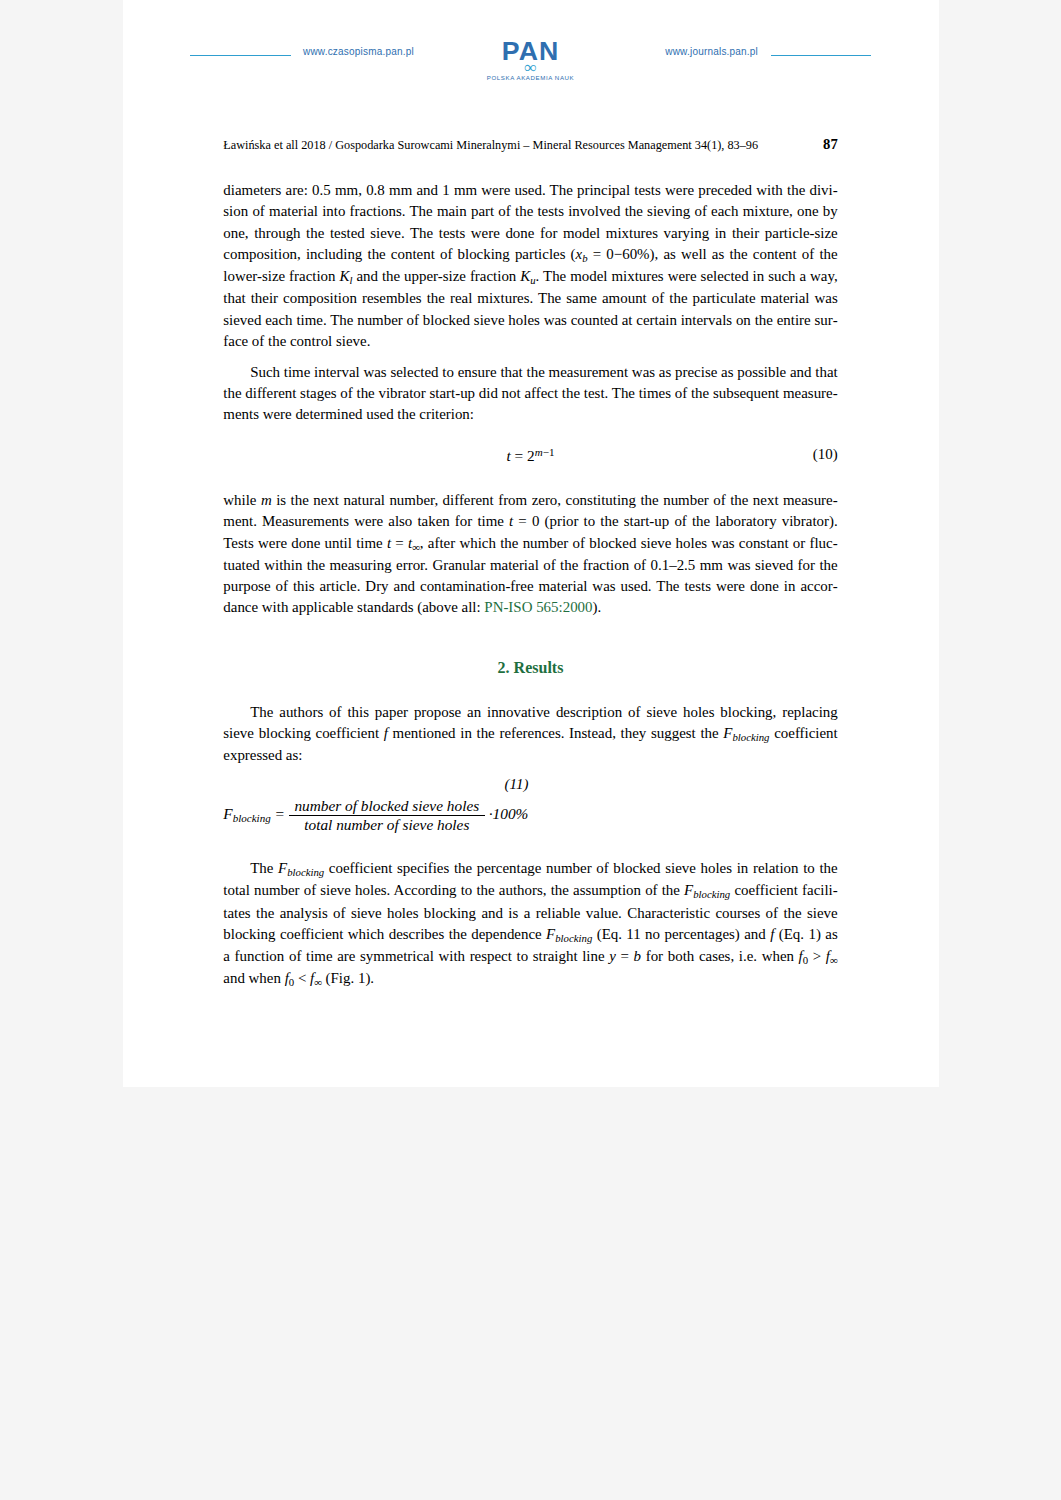www.czasopisma.pan.pl
PAN
∞
POLSKA AKADEMIA NAUK
www.journals.pan.pl
Ławińska et all 2018 / Gospodarka Surowcami Mineralnymi – Mineral Resources Management 34(1), 83–96 87
diameters are: 0.5 mm, 0.8 mm and 1 mm were used. The principal tests were preceded with the division of material into fractions. The main part of the tests involved the sieving of each mixture, one by one, through the tested sieve. The tests were done for model mixtures varying in their particle-size composition, including the content of blocking particles (xb = 0−60%), as well as the content of the lower-size fraction Kl and the upper-size fraction Ku. The model mixtures were selected in such a way, that their composition resembles the real mixtures. The same amount of the particulate material was sieved each time. The number of blocked sieve holes was counted at certain intervals on the entire surface of the control sieve.
Such time interval was selected to ensure that the measurement was as precise as possible and that the different stages of the vibrator start-up did not affect the test. The times of the subsequent measurements were determined used the criterion:
t = 2m−1 (10)
while m is the next natural number, different from zero, constituting the number of the next measurement. Measurements were also taken for time t = 0 (prior to the start-up of the laboratory vibrator). Tests were done until time t = t∞, after which the number of blocked sieve holes was constant or fluctuated within the measuring error. Granular material of the fraction of 0.1–2.5 mm was sieved for the purpose of this article. Dry and contamination-free material was used. The tests were done in accordance with applicable standards (above all: PN-ISO 565:2000).
2. Results
The authors of this paper propose an innovative description of sieve holes blocking, replacing sieve blocking coefficient f mentioned in the references. Instead, they suggest the Fblocking coefficient expressed as:
Fblocking = number of blocked sieve holes total number of sieve holes ·100% (11)
The Fblocking coefficient specifies the percentage number of blocked sieve holes in relation to the total number of sieve holes. According to the authors, the assumption of the Fblocking coefficient facilitates the analysis of sieve holes blocking and is a reliable value. Characteristic courses of the sieve blocking coefficient which describes the dependence Fblocking (Eq. 11 no percentages) and f (Eq. 1) as a function of time are symmetrical with respect to straight line y = b for both cases, i.e. when f0 > f∞ and when f0 < f∞ (Fig. 1).